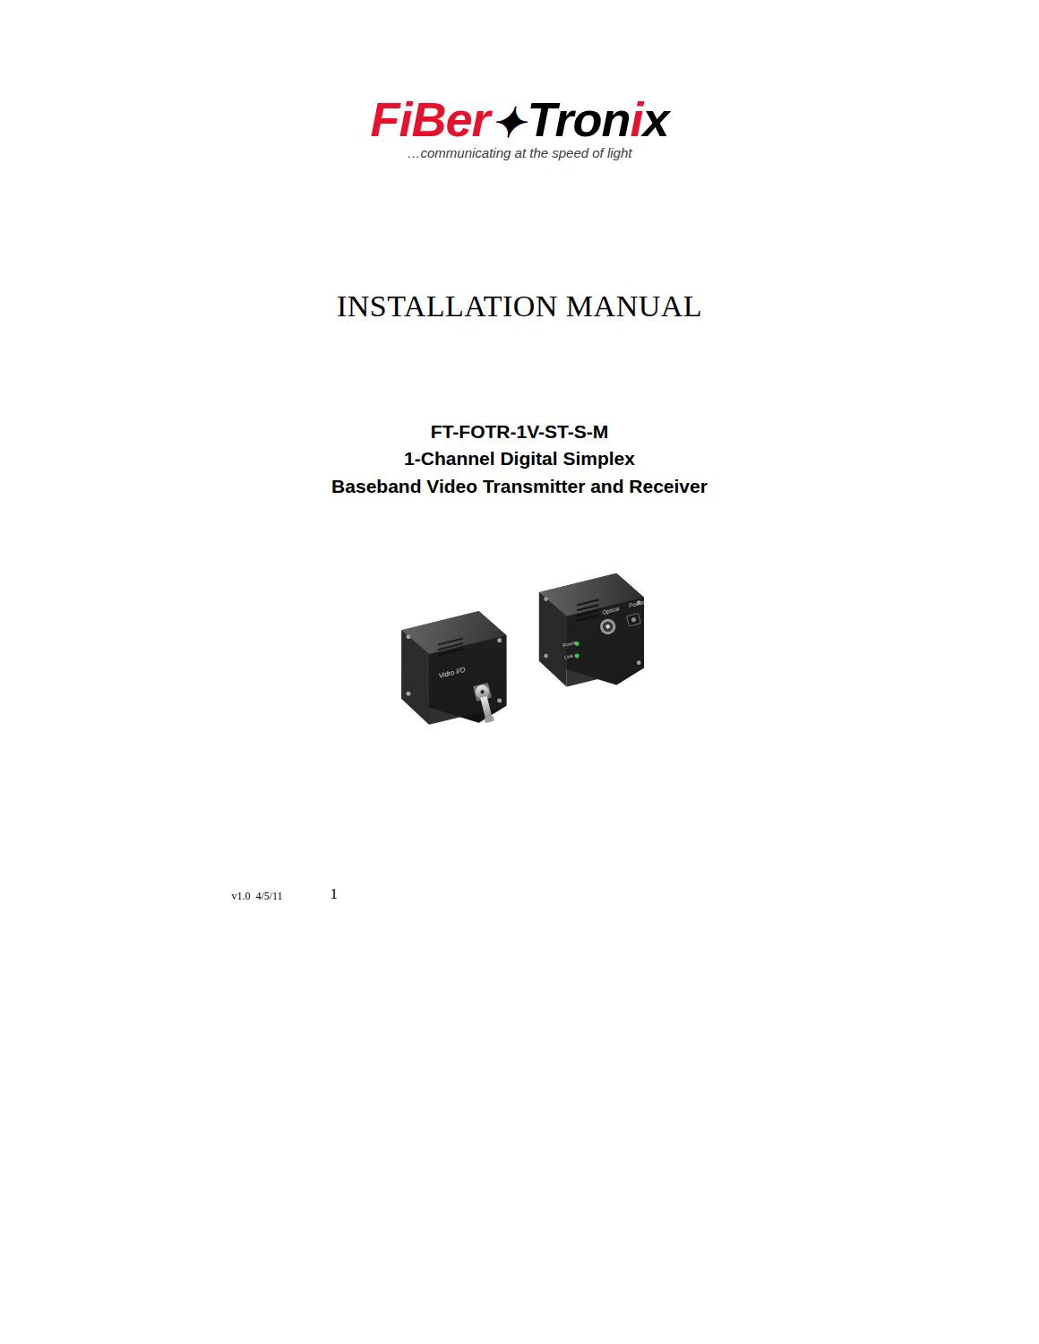FiBer✦Tronix
…communicating at the speed of light
INSTALLATION MANUAL
FT-FOTR-1V-ST-S-M
1-Channel Digital Simplex
Baseband Video Transmitter and Receiver
Optical Power Power Link Vidro I/O
v1.0 4/5/11 1